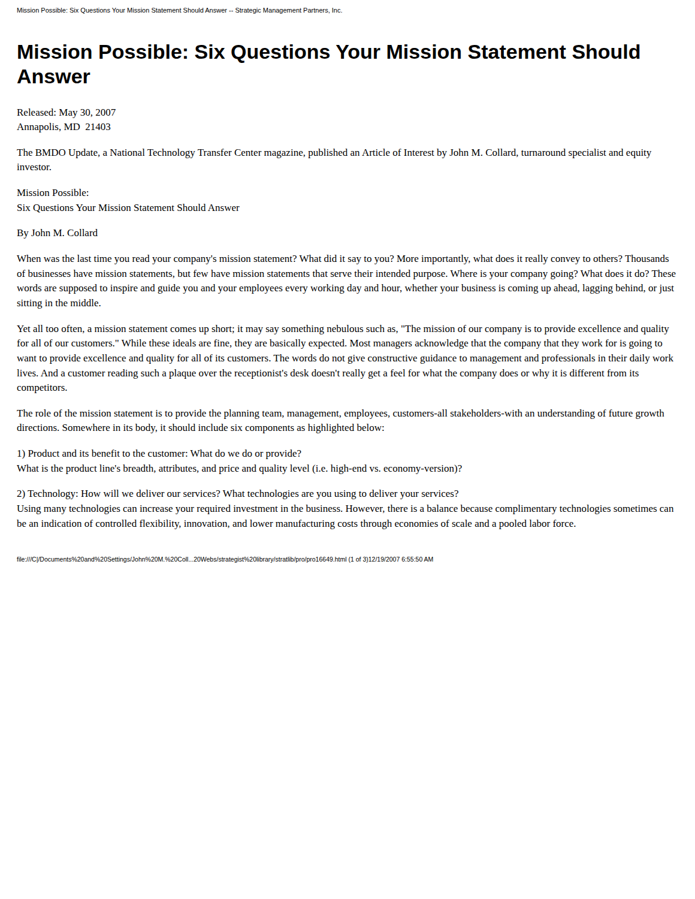Mission Possible: Six Questions Your Mission Statement Should Answer -- Strategic Management Partners, Inc.
Mission Possible: Six Questions Your Mission Statement Should Answer
Released: May 30, 2007
Annapolis, MD 21403
The BMDO Update, a National Technology Transfer Center magazine, published an Article of Interest by John M. Collard, turnaround specialist and equity investor.
Mission Possible:
Six Questions Your Mission Statement Should Answer
By John M. Collard
When was the last time you read your company's mission statement? What did it say to you? More importantly, what does it really convey to others? Thousands of businesses have mission statements, but few have mission statements that serve their intended purpose. Where is your company going? What does it do? These words are supposed to inspire and guide you and your employees every working day and hour, whether your business is coming up ahead, lagging behind, or just sitting in the middle.
Yet all too often, a mission statement comes up short; it may say something nebulous such as, "The mission of our company is to provide excellence and quality for all of our customers." While these ideals are fine, they are basically expected. Most managers acknowledge that the company that they work for is going to want to provide excellence and quality for all of its customers. The words do not give constructive guidance to management and professionals in their daily work lives. And a customer reading such a plaque over the receptionist's desk doesn't really get a feel for what the company does or why it is different from its competitors.
The role of the mission statement is to provide the planning team, management, employees, customers-all stakeholders-with an understanding of future growth directions. Somewhere in its body, it should include six components as highlighted below:
1) Product and its benefit to the customer: What do we do or provide?
What is the product line's breadth, attributes, and price and quality level (i.e. high-end vs. economy-version)?
2) Technology: How will we deliver our services? What technologies are you using to deliver your services?
Using many technologies can increase your required investment in the business. However, there is a balance because complimentary technologies sometimes can be an indication of controlled flexibility, innovation, and lower manufacturing costs through economies of scale and a pooled labor force.
file:///C|/Documents%20and%20Settings/John%20M.%20Coll...20Webs/strategist%20library/stratlib/pro/pro16649.html (1 of 3)12/19/2007 6:55:50 AM